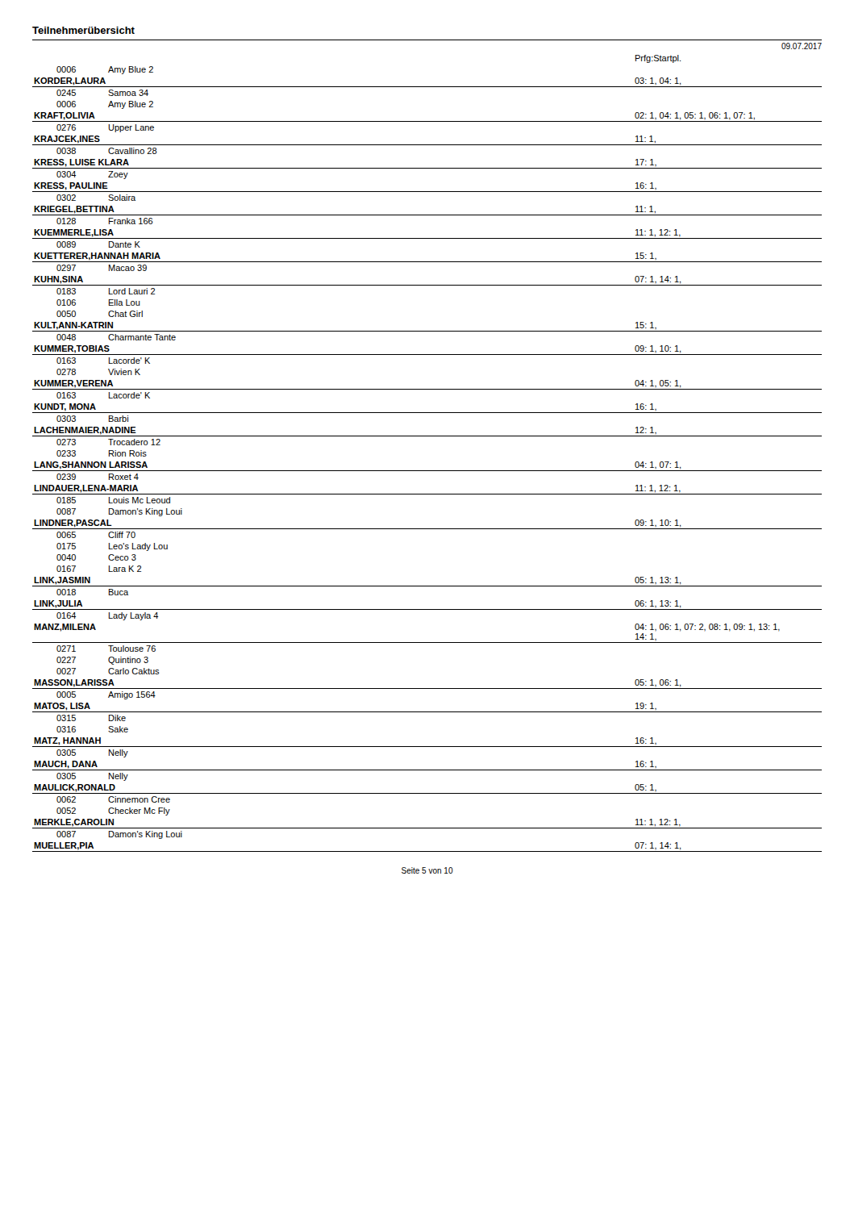Teilnehmerübersicht
09.07.2017
| | | Prfg:Startpl. |
| 0006 | Amy Blue 2 | |
| KORDER,LAURA | 03: 1, 04: 1, |
| 0245 | Samoa 34 | |
| 0006 | Amy Blue 2 | |
| KRAFT,OLIVIA | 02: 1, 04: 1, 05: 1, 06: 1, 07: 1, |
| 0276 | Upper Lane | |
| KRAJCEK,INES | 11: 1, |
| 0038 | Cavallino 28 | |
| KRESS, LUISE KLARA | 17: 1, |
| 0304 | Zoey | |
| KRESS, PAULINE | 16: 1, |
| 0302 | Solaira | |
| KRIEGEL,BETTINA | 11: 1, |
| 0128 | Franka 166 | |
| KUEMMERLE,LISA | 11: 1, 12: 1, |
| 0089 | Dante K | |
| KUETTERER,HANNAH MARIA | 15: 1, |
| 0297 | Macao 39 | |
| KUHN,SINA | 07: 1, 14: 1, |
| 0183 | Lord Lauri 2 | |
| 0106 | Ella Lou | |
| 0050 | Chat Girl | |
| KULT,ANN-KATRIN | 15: 1, |
| 0048 | Charmante Tante | |
| KUMMER,TOBIAS | 09: 1, 10: 1, |
| 0163 | Lacorde' K | |
| 0278 | Vivien K | |
| KUMMER,VERENA | 04: 1, 05: 1, |
| 0163 | Lacorde' K | |
| KUNDT, MONA | 16: 1, |
| 0303 | Barbi | |
| LACHENMAIER,NADINE | 12: 1, |
| 0273 | Trocadero 12 | |
| 0233 | Rion Rois | |
| LANG,SHANNON LARISSA | 04: 1, 07: 1, |
| 0239 | Roxet 4 | |
| LINDAUER,LENA-MARIA | 11: 1, 12: 1, |
| 0185 | Louis Mc Leoud | |
| 0087 | Damon's King Loui | |
| LINDNER,PASCAL | 09: 1, 10: 1, |
| 0065 | Cliff 70 | |
| 0175 | Leo's Lady Lou | |
| 0040 | Ceco 3 | |
| 0167 | Lara K 2 | |
| LINK,JASMIN | 05: 1, 13: 1, |
| 0018 | Buca | |
| LINK,JULIA | 06: 1, 13: 1, |
| 0164 | Lady Layla 4 | |
| MANZ,MILENA | 04: 1, 06: 1, 07: 2, 08: 1, 09: 1, 13: 1, 14: 1, |
| 0271 | Toulouse 76 | |
| 0227 | Quintino 3 | |
| 0027 | Carlo Caktus | |
| MASSON,LARISSA | 05: 1, 06: 1, |
| 0005 | Amigo 1564 | |
| MATOS, LISA | 19: 1, |
| 0315 | Dike | |
| 0316 | Sake | |
| MATZ, HANNAH | 16: 1, |
| 0305 | Nelly | |
| MAUCH, DANA | 16: 1, |
| 0305 | Nelly | |
| MAULICK,RONALD | 05: 1, |
| 0062 | Cinnemon Cree | |
| 0052 | Checker Mc Fly | |
| MERKLE,CAROLIN | 11: 1, 12: 1, |
| 0087 | Damon's King Loui | |
| MUELLER,PIA | 07: 1, 14: 1, |
Seite 5 von 10